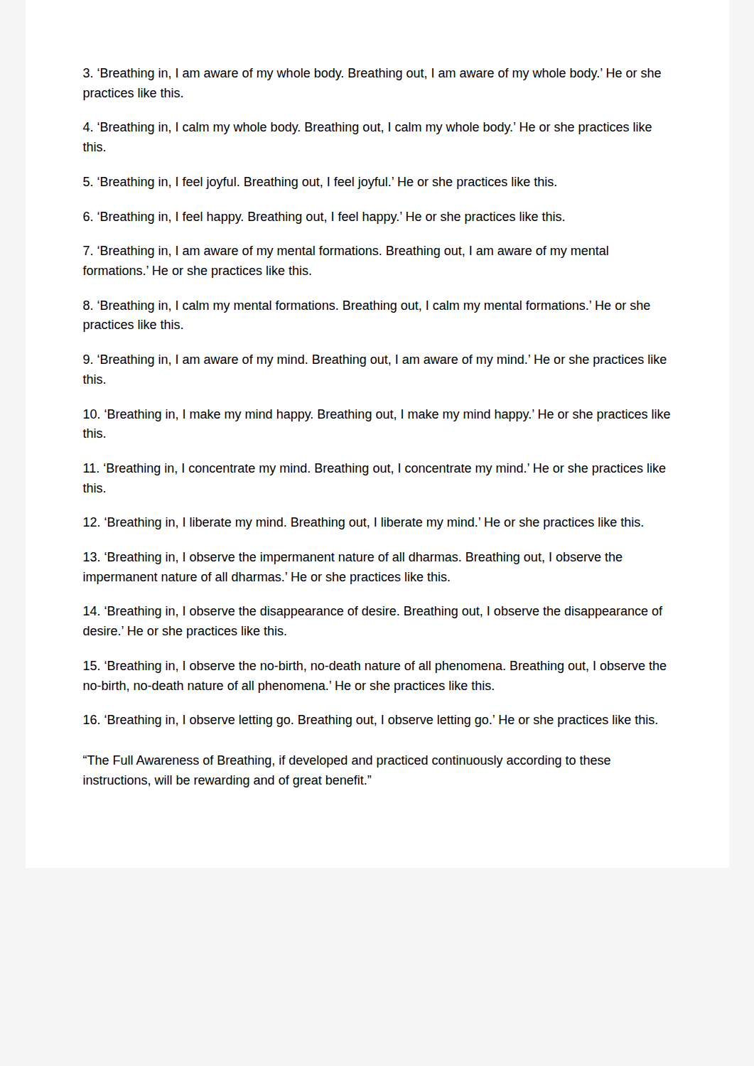3. ‘Breathing in, I am aware of my whole body. Breathing out, I am aware of my whole body.’ He or she practices like this.
4. ‘Breathing in, I calm my whole body. Breathing out, I calm my whole body.’ He or she practices like this.
5. ‘Breathing in, I feel joyful. Breathing out, I feel joyful.’ He or she practices like this.
6. ‘Breathing in, I feel happy. Breathing out, I feel happy.’ He or she practices like this.
7. ‘Breathing in, I am aware of my mental formations. Breathing out, I am aware of my mental formations.’ He or she practices like this.
8. ‘Breathing in, I calm my mental formations. Breathing out, I calm my mental formations.’ He or she practices like this.
9. ‘Breathing in, I am aware of my mind. Breathing out, I am aware of my mind.’ He or she practices like this.
10. ‘Breathing in, I make my mind happy. Breathing out, I make my mind happy.’ He or she practices like this.
11. ‘Breathing in, I concentrate my mind. Breathing out, I concentrate my mind.’ He or she practices like this.
12. ‘Breathing in, I liberate my mind. Breathing out, I liberate my mind.’ He or she practices like this.
13. ‘Breathing in, I observe the impermanent nature of all dharmas. Breathing out, I observe the impermanent nature of all dharmas.’ He or she practices like this.
14. ‘Breathing in, I observe the disappearance of desire. Breathing out, I observe the disappearance of desire.’ He or she practices like this.
15. ‘Breathing in, I observe the no-birth, no-death nature of all phenomena. Breathing out, I observe the no-birth, no-death nature of all phenomena.’ He or she practices like this.
16. ‘Breathing in, I observe letting go. Breathing out, I observe letting go.’ He or she practices like this.
“The Full Awareness of Breathing, if developed and practiced continuously according to these instructions, will be rewarding and of great benefit.”